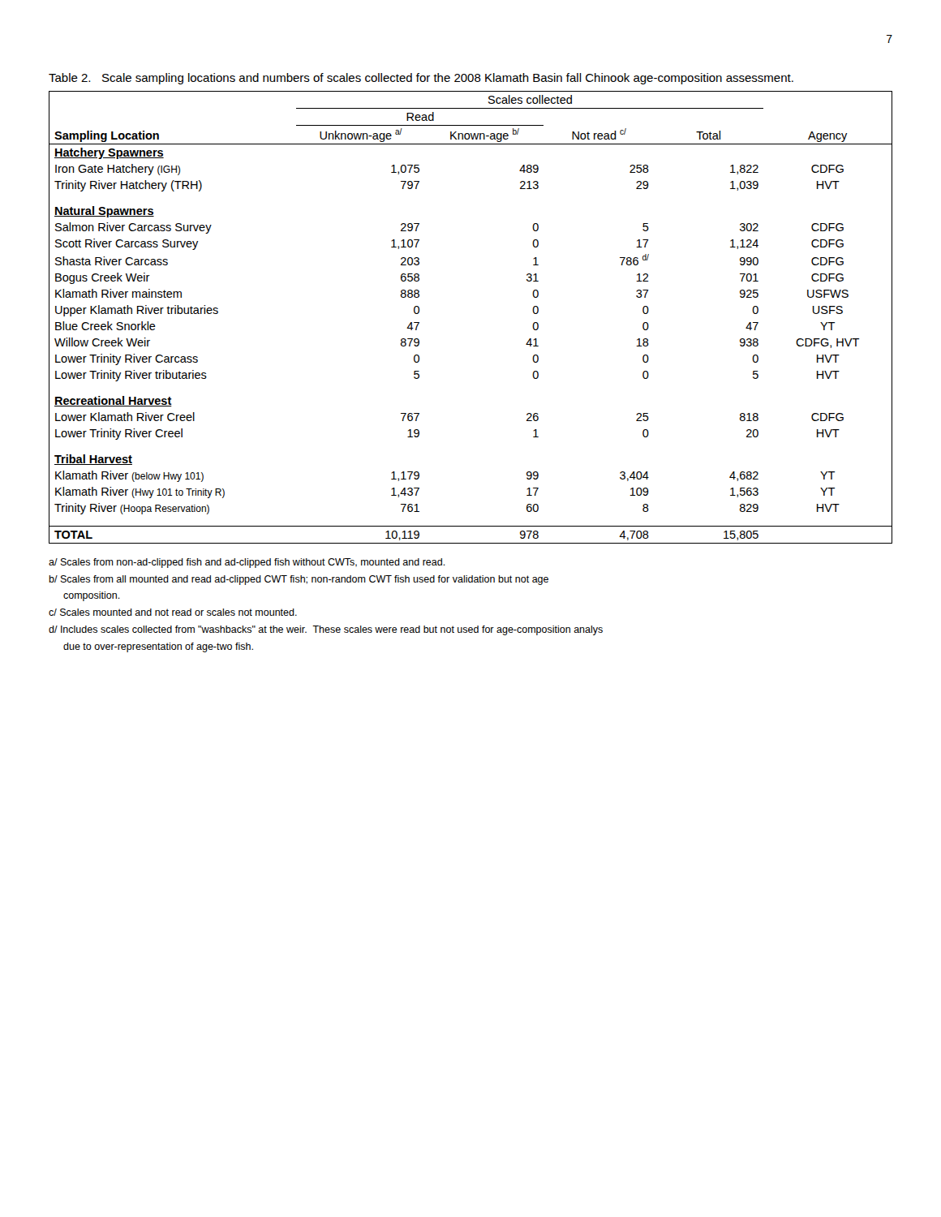7
Table 2. Scale sampling locations and numbers of scales collected for the 2008 Klamath Basin fall Chinook age-composition assessment.
| | Scales collected | |
| --- | --- | --- |
| | Read | | | |
| Sampling Location | Unknown-age a/ | Known-age b/ | Not read c/ | Total | Agency |
| Hatchery Spawners | | | | | |
| Iron Gate Hatchery (IGH) | 1,075 | 489 | 258 | 1,822 | CDFG |
| Trinity River Hatchery (TRH) | 797 | 213 | 29 | 1,039 | HVT |
| Natural Spawners | | | | | |
| Salmon River Carcass Survey | 297 | 0 | 5 | 302 | CDFG |
| Scott River Carcass Survey | 1,107 | 0 | 17 | 1,124 | CDFG |
| Shasta River Carcass | 203 | 1 | 786 d/ | 990 | CDFG |
| Bogus Creek Weir | 658 | 31 | 12 | 701 | CDFG |
| Klamath River mainstem | 888 | 0 | 37 | 925 | USFWS |
| Upper Klamath River tributaries | 0 | 0 | 0 | 0 | USFS |
| Blue Creek Snorkle | 47 | 0 | 0 | 47 | YT |
| Willow Creek Weir | 879 | 41 | 18 | 938 | CDFG, HVT |
| Lower Trinity River Carcass | 0 | 0 | 0 | 0 | HVT |
| Lower Trinity River tributaries | 5 | 0 | 0 | 5 | HVT |
| Recreational Harvest | | | | | |
| Lower Klamath River Creel | 767 | 26 | 25 | 818 | CDFG |
| Lower Trinity River Creel | 19 | 1 | 0 | 20 | HVT |
| Tribal Harvest | | | | | |
| Klamath River (below Hwy 101) | 1,179 | 99 | 3,404 | 4,682 | YT |
| Klamath River (Hwy 101 to Trinity R) | 1,437 | 17 | 109 | 1,563 | YT |
| Trinity River (Hoopa Reservation) | 761 | 60 | 8 | 829 | HVT |
| TOTAL | 10,119 | 978 | 4,708 | 15,805 | |
a/ Scales from non-ad-clipped fish and ad-clipped fish without CWTs, mounted and read.
b/ Scales from all mounted and read ad-clipped CWT fish; non-random CWT fish used for validation but not age
composition.
c/ Scales mounted and not read or scales not mounted.
d/ Includes scales collected from "washbacks" at the weir. These scales were read but not used for age-composition analys
due to over-representation of age-two fish.